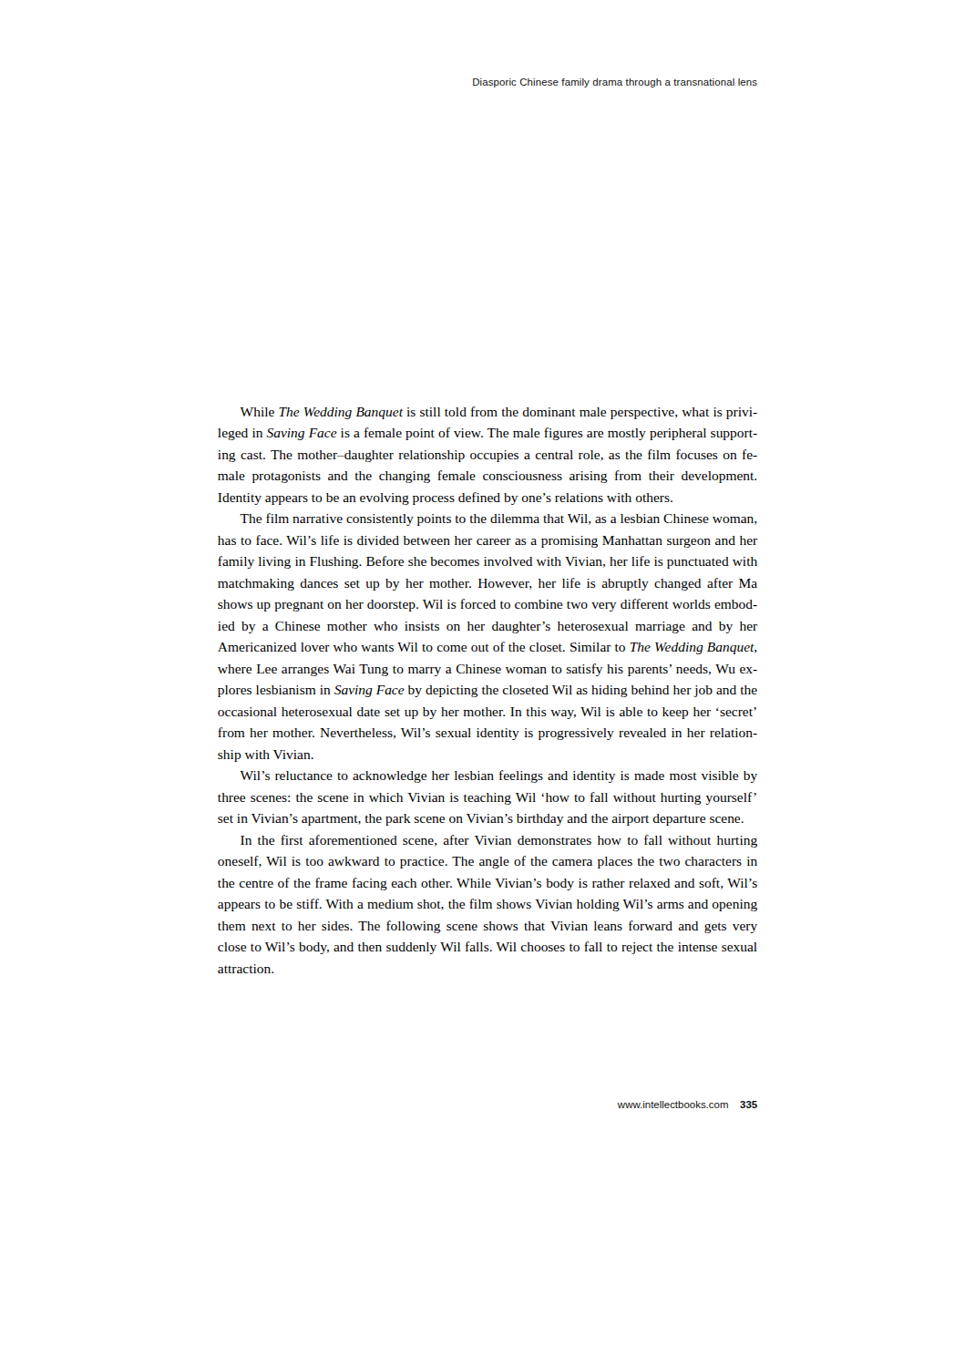Diasporic Chinese family drama through a transnational lens
While The Wedding Banquet is still told from the dominant male perspective, what is privileged in Saving Face is a female point of view. The male figures are mostly peripheral supporting cast. The mother–daughter relationship occupies a central role, as the film focuses on female protagonists and the changing female consciousness arising from their development. Identity appears to be an evolving process defined by one’s relations with others.
The film narrative consistently points to the dilemma that Wil, as a lesbian Chinese woman, has to face. Wil’s life is divided between her career as a promising Manhattan surgeon and her family living in Flushing. Before she becomes involved with Vivian, her life is punctuated with matchmaking dances set up by her mother. However, her life is abruptly changed after Ma shows up pregnant on her doorstep. Wil is forced to combine two very different worlds embodied by a Chinese mother who insists on her daughter’s heterosexual marriage and by her Americanized lover who wants Wil to come out of the closet. Similar to The Wedding Banquet, where Lee arranges Wai Tung to marry a Chinese woman to satisfy his parents’ needs, Wu explores lesbianism in Saving Face by depicting the closeted Wil as hiding behind her job and the occasional heterosexual date set up by her mother. In this way, Wil is able to keep her ‘secret’ from her mother. Nevertheless, Wil’s sexual identity is progressively revealed in her relationship with Vivian.
Wil’s reluctance to acknowledge her lesbian feelings and identity is made most visible by three scenes: the scene in which Vivian is teaching Wil ‘how to fall without hurting yourself’ set in Vivian’s apartment, the park scene on Vivian’s birthday and the airport departure scene.
In the first aforementioned scene, after Vivian demonstrates how to fall without hurting oneself, Wil is too awkward to practice. The angle of the camera places the two characters in the centre of the frame facing each other. While Vivian’s body is rather relaxed and soft, Wil’s appears to be stiff. With a medium shot, the film shows Vivian holding Wil’s arms and opening them next to her sides. The following scene shows that Vivian leans forward and gets very close to Wil’s body, and then suddenly Wil falls. Wil chooses to fall to reject the intense sexual attraction.
www.intellectbooks.com 335